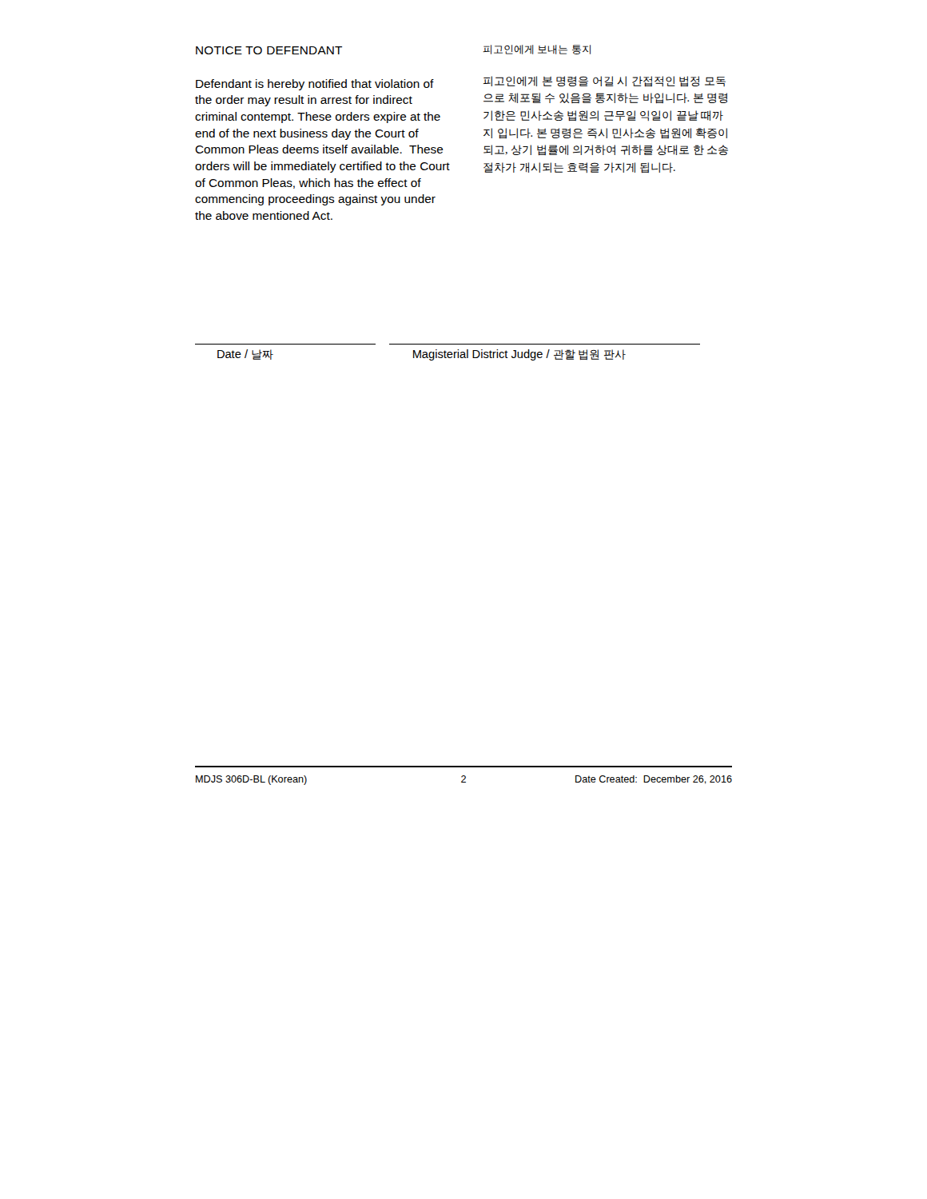NOTICE TO DEFENDANT
Defendant is hereby notified that violation of the order may result in arrest for indirect criminal contempt. These orders expire at the end of the next business day the Court of Common Pleas deems itself available. These orders will be immediately certified to the Court of Common Pleas, which has the effect of commencing proceedings against you under the above mentioned Act.
피고인에게 보내는 통지
피고인에게 본 명령을 어길 시 간접적인 법정 모독으로 체포될 수 있음을 통지하는 바입니다. 본 명령 기한은 민사소송 법원의 근무일 익일이 끝날 때까지 입니다. 본 명령은 즉시 민사소송 법원에 확증이 되고, 상기 법률에 의거하여 귀하를 상대로 한 소송절차가 개시되는 효력을 가지게 됩니다.
Date / 날짜
Magisterial District Judge / 관할 법원 판사
MDJS 306D-BL (Korean)
2
Date Created: December 26, 2016